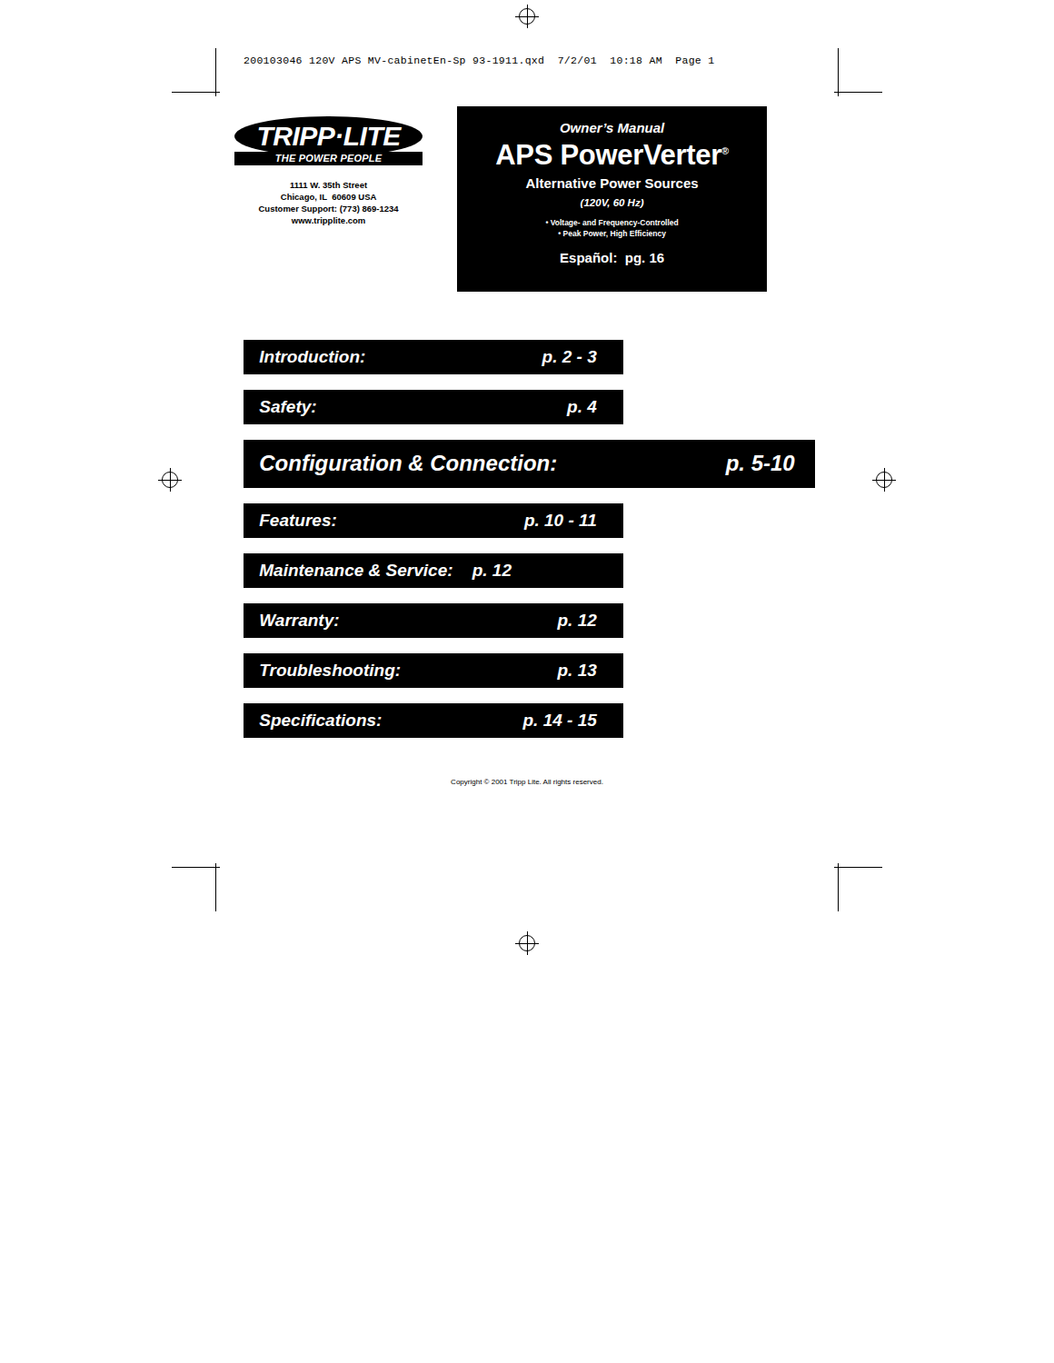200103046 120V APS MV-cabinetEn-Sp 93-1911.qxd 7/2/01 10:18 AM Page 1
TRIPP·LITE
THE POWER PEOPLE
1111 W. 35th Street
Chicago, IL 60609 USA
Customer Support: (773) 869-1234
www.tripplite.com
Owner’s Manual
APS PowerVerter®
Alternative Power Sources
(120V, 60 Hz)
• Voltage- and Frequency-Controlled
• Peak Power, High Efficiency
Español: pg. 16
Introduction: p. 2 - 3
Safety: p. 4
Configuration & Connection: p. 5-10
Features: p. 10 - 11
Maintenance & Service: p. 12
Warranty: p. 12
Troubleshooting: p. 13
Specifications: p. 14 - 15
Copyright © 2001 Tripp Lite. All rights reserved.